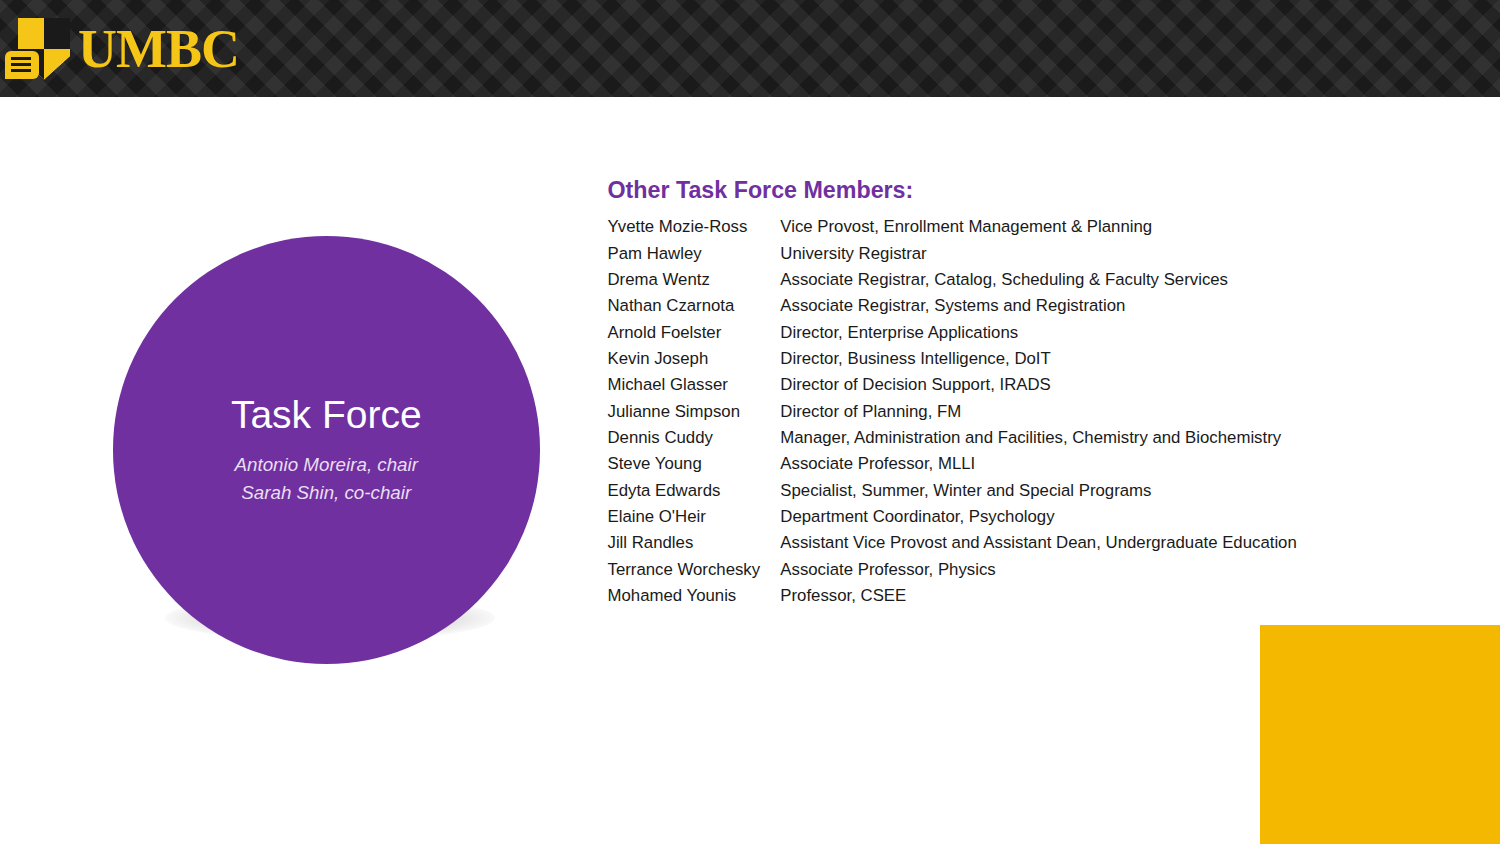UMBC
Task Force
Antonio Moreira, chair
Sarah Shin, co-chair
Other Task Force Members:
| Yvette Mozie-Ross | Vice Provost, Enrollment Management & Planning |
| Pam Hawley | University Registrar |
| Drema Wentz | Associate Registrar, Catalog, Scheduling & Faculty Services |
| Nathan Czarnota | Associate Registrar, Systems and Registration |
| Arnold Foelster | Director, Enterprise Applications |
| Kevin Joseph | Director, Business Intelligence, DoIT |
| Michael Glasser | Director of Decision Support, IRADS |
| Julianne Simpson | Director of Planning, FM |
| Dennis Cuddy | Manager, Administration and Facilities, Chemistry and Biochemistry |
| Steve Young | Associate Professor, MLLI |
| Edyta Edwards | Specialist, Summer, Winter and Special Programs |
| Elaine O'Heir | Department Coordinator, Psychology |
| Jill Randles | Assistant Vice Provost and Assistant Dean, Undergraduate Education |
| Terrance Worchesky | Associate Professor, Physics |
| Mohamed Younis | Professor, CSEE |